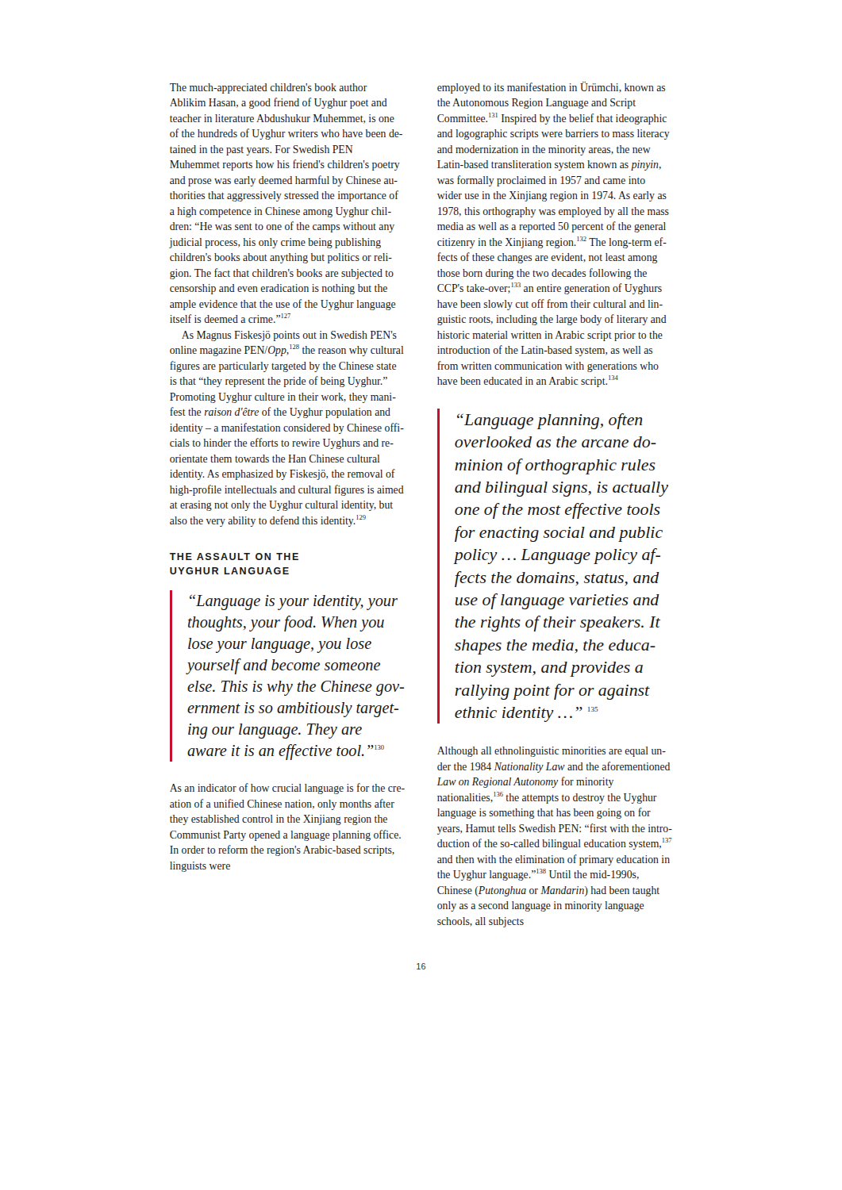The much-appreciated children's book author Ablikim Hasan, a good friend of Uyghur poet and teacher in literature Abdushukur Muhemmet, is one of the hundreds of Uyghur writers who have been detained in the past years. For Swedish PEN Muhemmet reports how his friend's children's poetry and prose was early deemed harmful by Chinese authorities that aggressively stressed the importance of a high competence in Chinese among Uyghur children: “He was sent to one of the camps without any judicial process, his only crime being publishing children's books about anything but politics or religion. The fact that children's books are subjected to censorship and even eradication is nothing but the ample evidence that the use of the Uyghur language itself is deemed a crime.”127
As Magnus Fiskesjö points out in Swedish PEN's online magazine PEN/Opp,128 the reason why cultural figures are particularly targeted by the Chinese state is that “they represent the pride of being Uyghur.” Promoting Uyghur culture in their work, they manifest the raison d'être of the Uyghur population and identity – a manifestation considered by Chinese officials to hinder the efforts to rewire Uyghurs and reorientate them towards the Han Chinese cultural identity. As emphasized by Fiskesjö, the removal of high-profile intellectuals and cultural figures is aimed at erasing not only the Uyghur cultural identity, but also the very ability to defend this identity.129
The assault on the
Uyghur language
“Language is your identity, your thoughts, your food. When you lose your language, you lose yourself and become someone else. This is why the Chinese government is so ambitiously targeting our language. They are aware it is an effective tool.”130
As an indicator of how crucial language is for the creation of a unified Chinese nation, only months after they established control in the Xinjiang region the Communist Party opened a language planning office. In order to reform the region's Arabic-based scripts, linguists were
employed to its manifestation in Ürümchi, known as the Autonomous Region Language and Script Committee.131 Inspired by the belief that ideographic and logographic scripts were barriers to mass literacy and modernization in the minority areas, the new Latin-based transliteration system known as pinyin, was formally proclaimed in 1957 and came into wider use in the Xinjiang region in 1974. As early as 1978, this orthography was employed by all the mass media as well as a reported 50 percent of the general citizenry in the Xinjiang region.132 The long-term effects of these changes are evident, not least among those born during the two decades following the CCP's take-over;133 an entire generation of Uyghurs have been slowly cut off from their cultural and linguistic roots, including the large body of literary and historic material written in Arabic script prior to the introduction of the Latin-based system, as well as from written communication with generations who have been educated in an Arabic script.134
“Language planning, often overlooked as the arcane dominion of orthographic rules and bilingual signs, is actually one of the most effective tools for enacting social and public policy … Language policy affects the domains, status, and use of language varieties and the rights of their speakers. It shapes the media, the education system, and provides a rallying point for or against ethnic identity …” 135
Although all ethnolinguistic minorities are equal under the 1984 Nationality Law and the aforementioned Law on Regional Autonomy for minority nationalities,136 the attempts to destroy the Uyghur language is something that has been going on for years, Hamut tells Swedish PEN: “first with the introduction of the so-called bilingual education system,137 and then with the elimination of primary education in the Uyghur language.”138 Until the mid-1990s, Chinese (Putonghua or Mandarin) had been taught only as a second language in minority language schools, all subjects
16